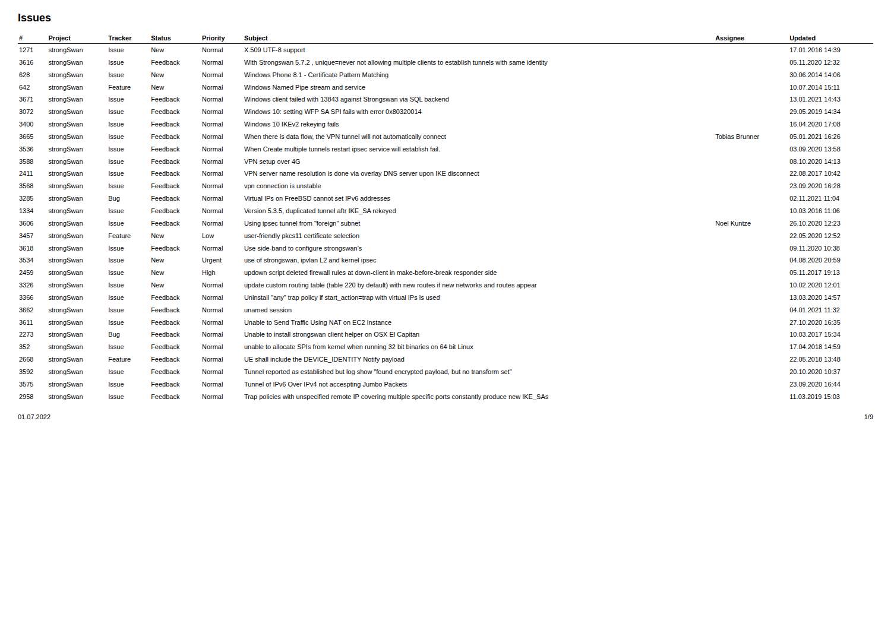Issues
| # | Project | Tracker | Status | Priority | Subject | Assignee | Updated |
| --- | --- | --- | --- | --- | --- | --- | --- |
| 1271 | strongSwan | Issue | New | Normal | X.509 UTF-8 support | | 17.01.2016 14:39 |
| 3616 | strongSwan | Issue | Feedback | Normal | With Strongswan 5.7.2 , unique=never not allowing multiple clients to establish tunnels with same identity | | 05.11.2020 12:32 |
| 628 | strongSwan | Issue | New | Normal | Windows Phone 8.1 - Certificate Pattern Matching | | 30.06.2014 14:06 |
| 642 | strongSwan | Feature | New | Normal | Windows Named Pipe stream and service | | 10.07.2014 15:11 |
| 3671 | strongSwan | Issue | Feedback | Normal | Windows client failed with 13843 against Strongswan via SQL backend | | 13.01.2021 14:43 |
| 3072 | strongSwan | Issue | Feedback | Normal | Windows 10: setting WFP SA SPI fails with error 0x80320014 | | 29.05.2019 14:34 |
| 3400 | strongSwan | Issue | Feedback | Normal | Windows 10 IKEv2 rekeying fails | | 16.04.2020 17:08 |
| 3665 | strongSwan | Issue | Feedback | Normal | When there is data flow, the VPN tunnel will not automatically connect | Tobias Brunner | 05.01.2021 16:26 |
| 3536 | strongSwan | Issue | Feedback | Normal | When Create multiple tunnels restart ipsec service will establish fail. | | 03.09.2020 13:58 |
| 3588 | strongSwan | Issue | Feedback | Normal | VPN setup over 4G | | 08.10.2020 14:13 |
| 2411 | strongSwan | Issue | Feedback | Normal | VPN server name resolution is done via overlay DNS server upon IKE disconnect | | 22.08.2017 10:42 |
| 3568 | strongSwan | Issue | Feedback | Normal | vpn connection is unstable | | 23.09.2020 16:28 |
| 3285 | strongSwan | Bug | Feedback | Normal | Virtual IPs on FreeBSD cannot set IPv6 addresses | | 02.11.2021 11:04 |
| 1334 | strongSwan | Issue | Feedback | Normal | Version 5.3.5, duplicated tunnel aftr IKE_SA rekeyed | | 10.03.2016 11:06 |
| 3606 | strongSwan | Issue | Feedback | Normal | Using ipsec tunnel from "foreign" subnet | Noel Kuntze | 26.10.2020 12:23 |
| 3457 | strongSwan | Feature | New | Low | user-friendly pkcs11 certificate selection | | 22.05.2020 12:52 |
| 3618 | strongSwan | Issue | Feedback | Normal | Use side-band to configure strongswan's | | 09.11.2020 10:38 |
| 3534 | strongSwan | Issue | New | Urgent | use of strongswan, ipvlan L2 and kernel ipsec | | 04.08.2020 20:59 |
| 2459 | strongSwan | Issue | New | High | updown script deleted firewall rules at down-client in make-before-break responder side | | 05.11.2017 19:13 |
| 3326 | strongSwan | Issue | New | Normal | update custom routing table (table 220 by default) with new routes if new networks and routes appear | | 10.02.2020 12:01 |
| 3366 | strongSwan | Issue | Feedback | Normal | Uninstall "any" trap policy if start_action=trap with virtual IPs is used | | 13.03.2020 14:57 |
| 3662 | strongSwan | Issue | Feedback | Normal | unamed session | | 04.01.2021 11:32 |
| 3611 | strongSwan | Issue | Feedback | Normal | Unable to Send Traffic Using NAT on EC2 Instance | | 27.10.2020 16:35 |
| 2273 | strongSwan | Bug | Feedback | Normal | Unable to install strongswan client helper on OSX El Capitan | | 10.03.2017 15:34 |
| 352 | strongSwan | Issue | Feedback | Normal | unable to allocate SPIs from kernel when running 32 bit binaries on 64 bit Linux | | 17.04.2018 14:59 |
| 2668 | strongSwan | Feature | Feedback | Normal | UE shall include the DEVICE_IDENTITY Notify payload | | 22.05.2018 13:48 |
| 3592 | strongSwan | Issue | Feedback | Normal | Tunnel reported as established but log show "found encrypted payload, but no transform set" | | 20.10.2020 10:37 |
| 3575 | strongSwan | Issue | Feedback | Normal | Tunnel of IPv6 Over IPv4 not accespting Jumbo Packets | | 23.09.2020 16:44 |
| 2958 | strongSwan | Issue | Feedback | Normal | Trap policies with unspecified remote IP covering multiple specific ports constantly produce new IKE_SAs | | 11.03.2019 15:03 |
01.07.2022
1/9